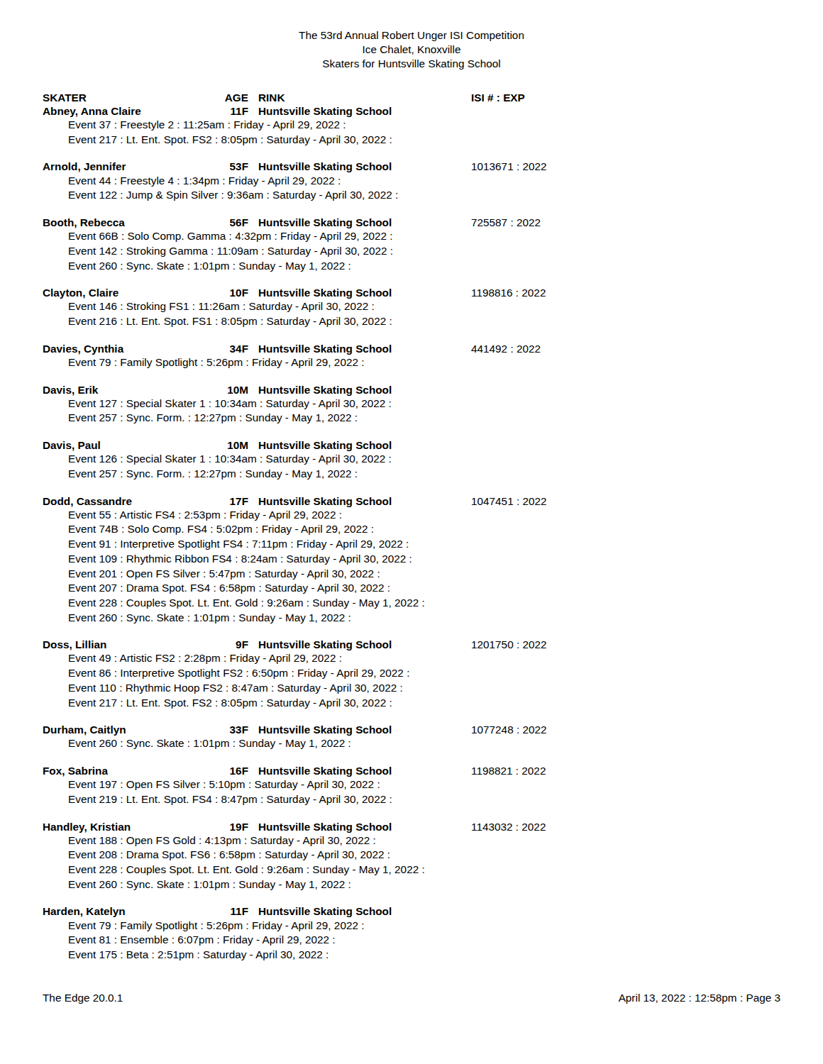The 53rd Annual Robert Unger ISI Competition
Ice Chalet, Knoxville
Skaters for Huntsville Skating School
SKATER AGE RINK ISI # : EXP
Abney, Anna Claire 11F Huntsville Skating School
Event 37 : Freestyle 2 : 11:25am : Friday - April 29, 2022 :
Event 217 : Lt. Ent. Spot. FS2 : 8:05pm : Saturday - April 30, 2022 :
Arnold, Jennifer 53F Huntsville Skating School 1013671 : 2022
Event 44 : Freestyle 4 : 1:34pm : Friday - April 29, 2022 :
Event 122 : Jump & Spin Silver : 9:36am : Saturday - April 30, 2022 :
Booth, Rebecca 56F Huntsville Skating School 725587 : 2022
Event 66B : Solo Comp. Gamma : 4:32pm : Friday - April 29, 2022 :
Event 142 : Stroking Gamma : 11:09am : Saturday - April 30, 2022 :
Event 260 : Sync. Skate : 1:01pm : Sunday - May 1, 2022 :
Clayton, Claire 10F Huntsville Skating School 1198816 : 2022
Event 146 : Stroking FS1 : 11:26am : Saturday - April 30, 2022 :
Event 216 : Lt. Ent. Spot. FS1 : 8:05pm : Saturday - April 30, 2022 :
Davies, Cynthia 34F Huntsville Skating School 441492 : 2022
Event 79 : Family Spotlight : 5:26pm : Friday - April 29, 2022 :
Davis, Erik 10M Huntsville Skating School
Event 127 : Special Skater 1 : 10:34am : Saturday - April 30, 2022 :
Event 257 : Sync. Form. : 12:27pm : Sunday - May 1, 2022 :
Davis, Paul 10M Huntsville Skating School
Event 126 : Special Skater 1 : 10:34am : Saturday - April 30, 2022 :
Event 257 : Sync. Form. : 12:27pm : Sunday - May 1, 2022 :
Dodd, Cassandre 17F Huntsville Skating School 1047451 : 2022
Event 55 : Artistic FS4 : 2:53pm : Friday - April 29, 2022 :
Event 74B : Solo Comp. FS4 : 5:02pm : Friday - April 29, 2022 :
Event 91 : Interpretive Spotlight FS4 : 7:11pm : Friday - April 29, 2022 :
Event 109 : Rhythmic Ribbon FS4 : 8:24am : Saturday - April 30, 2022 :
Event 201 : Open FS Silver : 5:47pm : Saturday - April 30, 2022 :
Event 207 : Drama Spot. FS4 : 6:58pm : Saturday - April 30, 2022 :
Event 228 : Couples Spot. Lt. Ent. Gold : 9:26am : Sunday - May 1, 2022 :
Event 260 : Sync. Skate : 1:01pm : Sunday - May 1, 2022 :
Doss, Lillian 9F Huntsville Skating School 1201750 : 2022
Event 49 : Artistic FS2 : 2:28pm : Friday - April 29, 2022 :
Event 86 : Interpretive Spotlight FS2 : 6:50pm : Friday - April 29, 2022 :
Event 110 : Rhythmic Hoop FS2 : 8:47am : Saturday - April 30, 2022 :
Event 217 : Lt. Ent. Spot. FS2 : 8:05pm : Saturday - April 30, 2022 :
Durham, Caitlyn 33F Huntsville Skating School 1077248 : 2022
Event 260 : Sync. Skate : 1:01pm : Sunday - May 1, 2022 :
Fox, Sabrina 16F Huntsville Skating School 1198821 : 2022
Event 197 : Open FS Silver : 5:10pm : Saturday - April 30, 2022 :
Event 219 : Lt. Ent. Spot. FS4 : 8:47pm : Saturday - April 30, 2022 :
Handley, Kristian 19F Huntsville Skating School 1143032 : 2022
Event 188 : Open FS Gold : 4:13pm : Saturday - April 30, 2022 :
Event 208 : Drama Spot. FS6 : 6:58pm : Saturday - April 30, 2022 :
Event 228 : Couples Spot. Lt. Ent. Gold : 9:26am : Sunday - May 1, 2022 :
Event 260 : Sync. Skate : 1:01pm : Sunday - May 1, 2022 :
Harden, Katelyn 11F Huntsville Skating School
Event 79 : Family Spotlight : 5:26pm : Friday - April 29, 2022 :
Event 81 : Ensemble : 6:07pm : Friday - April 29, 2022 :
Event 175 : Beta : 2:51pm : Saturday - April 30, 2022 :
The Edge 20.0.1 April 13, 2022 : 12:58pm : Page 3